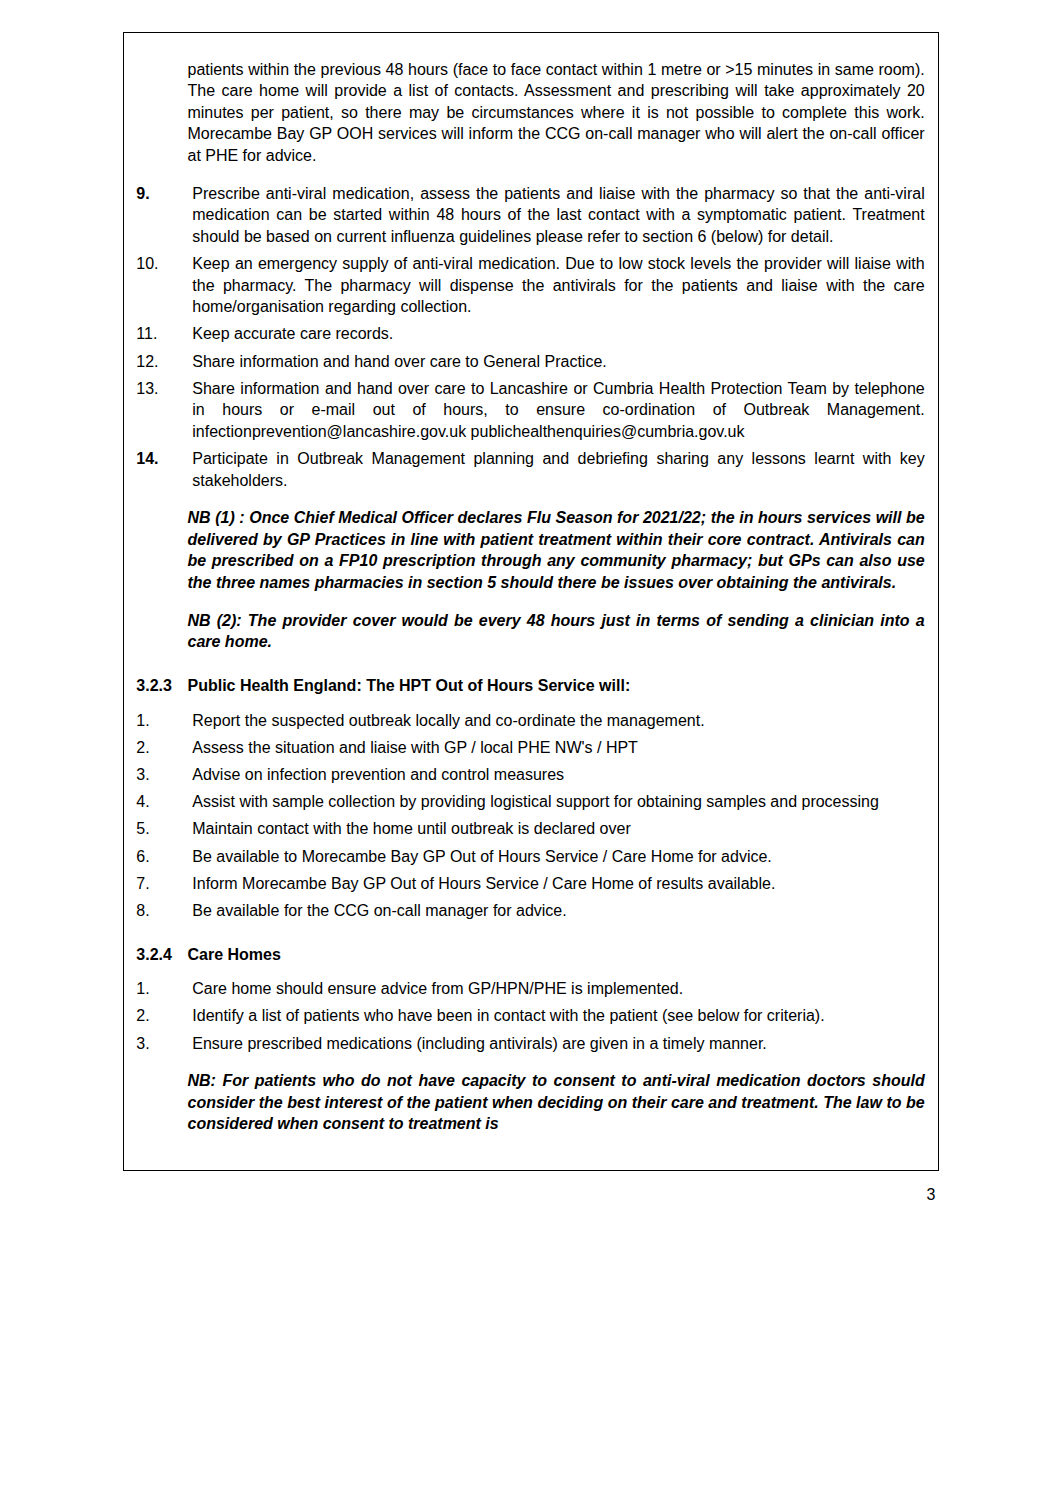patients within the previous 48 hours (face to face contact within 1 metre or >15 minutes in same room). The care home will provide a list of contacts. Assessment and prescribing will take approximately 20 minutes per patient, so there may be circumstances where it is not possible to complete this work. Morecambe Bay GP OOH services will inform the CCG on-call manager who will alert the on-call officer at PHE for advice.
9.
Prescribe anti-viral medication, assess the patients and liaise with the pharmacy so that the anti-viral medication can be started within 48 hours of the last contact with a symptomatic patient. Treatment should be based on current influenza guidelines please refer to section 6 (below) for detail.
10.
Keep an emergency supply of anti-viral medication. Due to low stock levels the provider will liaise with the pharmacy. The pharmacy will dispense the antivirals for the patients and liaise with the care home/organisation regarding collection.
11.
Keep accurate care records.
12.
Share information and hand over care to General Practice.
13.
Share information and hand over care to Lancashire or Cumbria Health Protection Team by telephone in hours or e-mail out of hours, to ensure co-ordination of Outbreak Management. infectionprevention@lancashire.gov.uk publichealthenquiries@cumbria.gov.uk
14.
Participate in Outbreak Management planning and debriefing sharing any lessons learnt with key stakeholders.
NB (1) : Once Chief Medical Officer declares Flu Season for 2021/22; the in hours services will be delivered by GP Practices in line with patient treatment within their core contract. Antivirals can be prescribed on a FP10 prescription through any community pharmacy; but GPs can also use the three names pharmacies in section 5 should there be issues over obtaining the antivirals.
NB (2): The provider cover would be every 48 hours just in terms of sending a clinician into a care home.
3.2.3 Public Health England: The HPT Out of Hours Service will:
1.
Report the suspected outbreak locally and co-ordinate the management.
2.
Assess the situation and liaise with GP / local PHE NW's / HPT
3.
Advise on infection prevention and control measures
4.
Assist with sample collection by providing logistical support for obtaining samples and processing
5.
Maintain contact with the home until outbreak is declared over
6.
Be available to Morecambe Bay GP Out of Hours Service / Care Home for advice.
7.
Inform Morecambe Bay GP Out of Hours Service / Care Home of results available.
8.
Be available for the CCG on-call manager for advice.
3.2.4 Care Homes
1.
Care home should ensure advice from GP/HPN/PHE is implemented.
2.
Identify a list of patients who have been in contact with the patient (see below for criteria).
3.
Ensure prescribed medications (including antivirals) are given in a timely manner.
NB: For patients who do not have capacity to consent to anti-viral medication doctors should consider the best interest of the patient when deciding on their care and treatment. The law to be considered when consent to treatment is
3